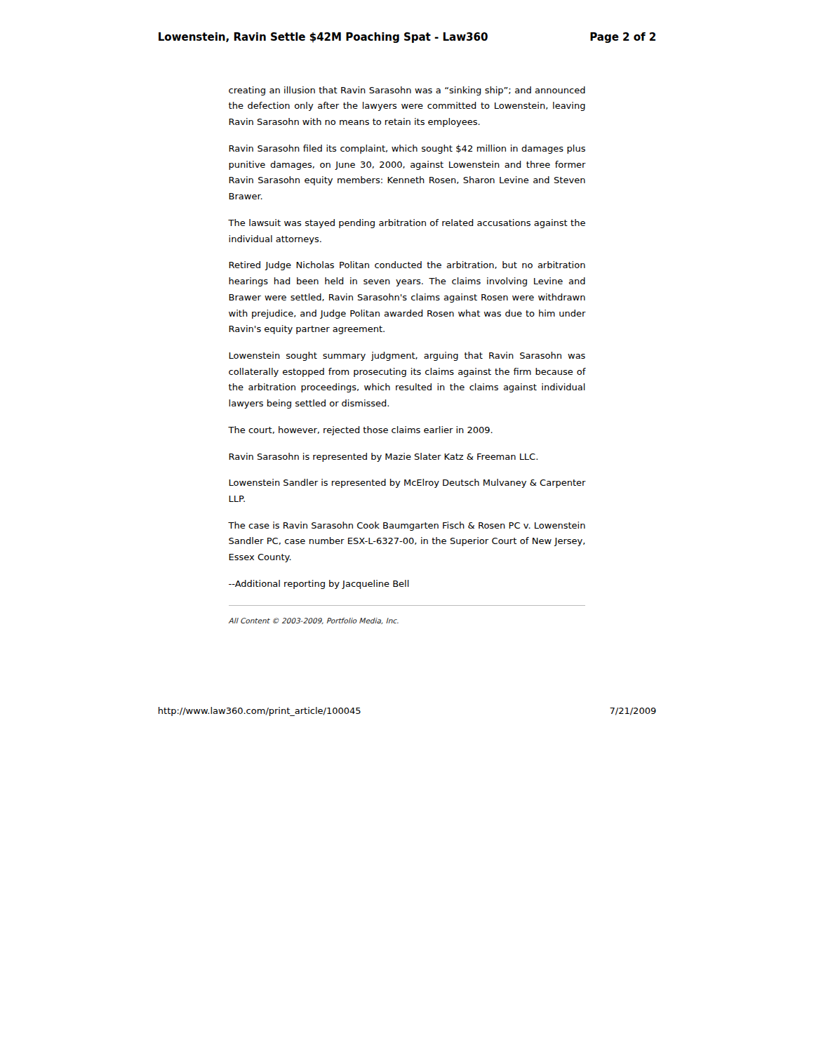Lowenstein, Ravin Settle $42M Poaching Spat - Law360
Page 2 of 2
creating an illusion that Ravin Sarasohn was a “sinking ship”; and announced the defection only after the lawyers were committed to Lowenstein, leaving Ravin Sarasohn with no means to retain its employees.
Ravin Sarasohn filed its complaint, which sought $42 million in damages plus punitive damages, on June 30, 2000, against Lowenstein and three former Ravin Sarasohn equity members: Kenneth Rosen, Sharon Levine and Steven Brawer.
The lawsuit was stayed pending arbitration of related accusations against the individual attorneys.
Retired Judge Nicholas Politan conducted the arbitration, but no arbitration hearings had been held in seven years. The claims involving Levine and Brawer were settled, Ravin Sarasohn's claims against Rosen were withdrawn with prejudice, and Judge Politan awarded Rosen what was due to him under Ravin's equity partner agreement.
Lowenstein sought summary judgment, arguing that Ravin Sarasohn was collaterally estopped from prosecuting its claims against the firm because of the arbitration proceedings, which resulted in the claims against individual lawyers being settled or dismissed.
The court, however, rejected those claims earlier in 2009.
Ravin Sarasohn is represented by Mazie Slater Katz & Freeman LLC.
Lowenstein Sandler is represented by McElroy Deutsch Mulvaney & Carpenter LLP.
The case is Ravin Sarasohn Cook Baumgarten Fisch & Rosen PC v. Lowenstein Sandler PC, case number ESX-L-6327-00, in the Superior Court of New Jersey, Essex County.
--Additional reporting by Jacqueline Bell
All Content © 2003-2009, Portfolio Media, Inc.
http://www.law360.com/print_article/100045
7/21/2009